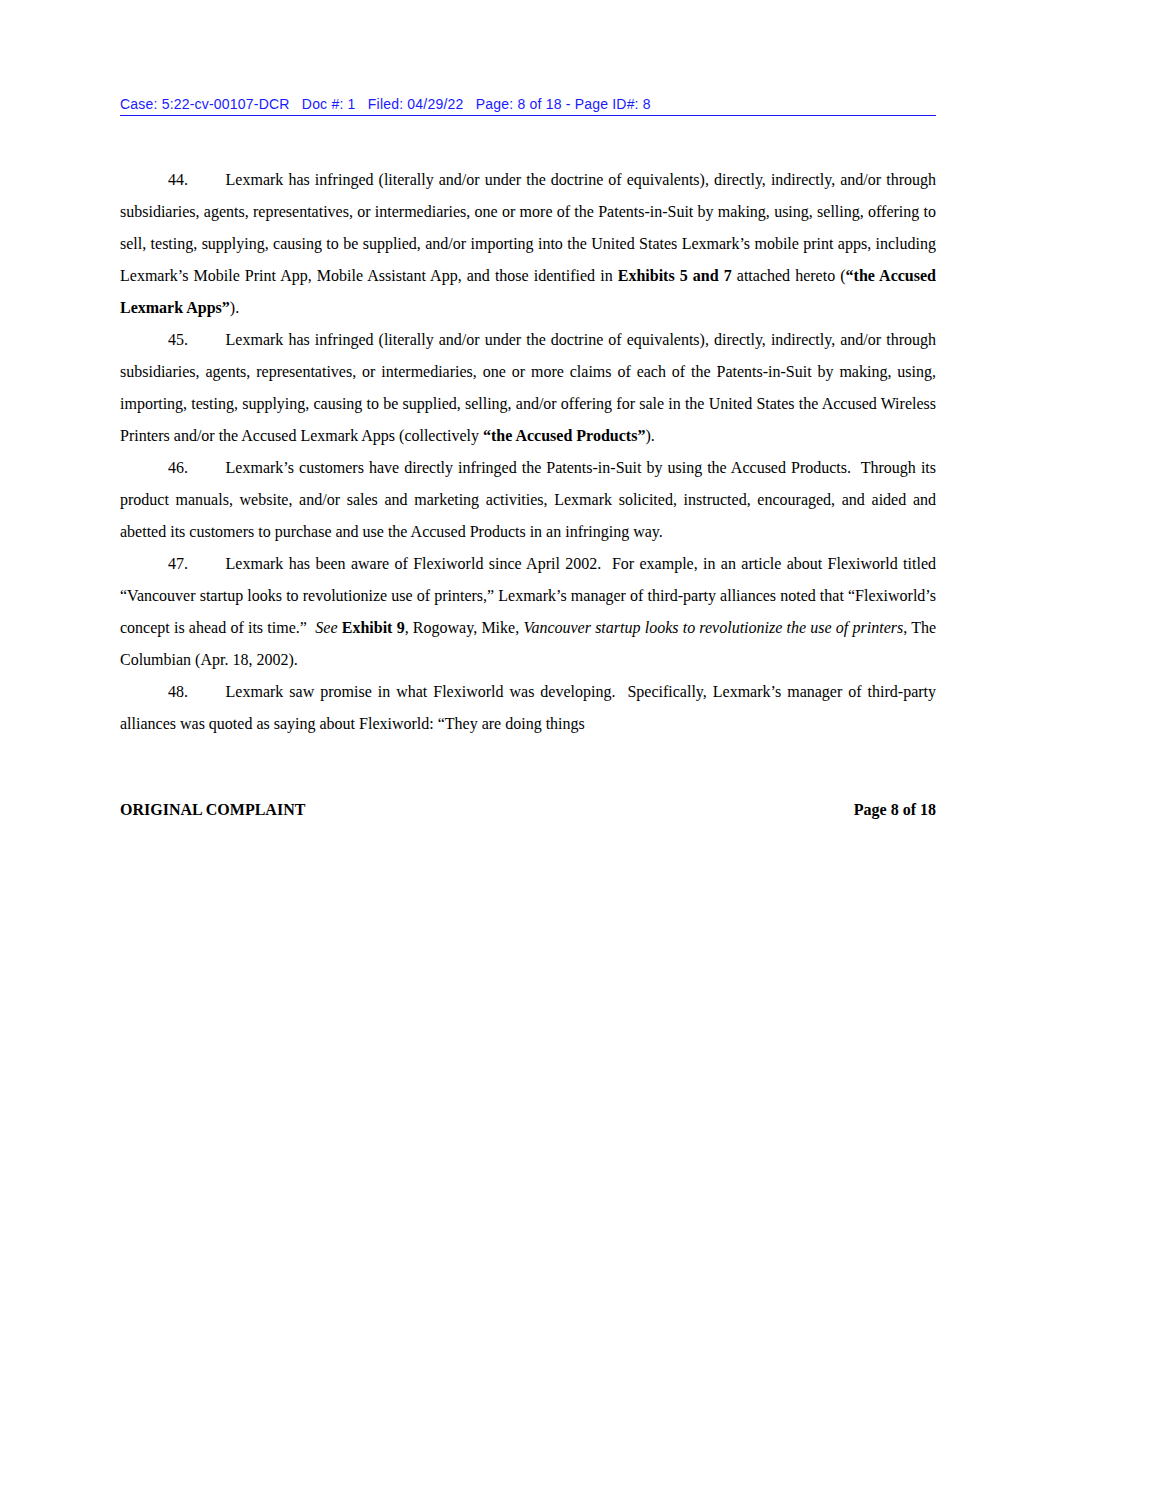Case: 5:22-cv-00107-DCR Doc #: 1 Filed: 04/29/22 Page: 8 of 18 - Page ID#: 8
44. Lexmark has infringed (literally and/or under the doctrine of equivalents), directly, indirectly, and/or through subsidiaries, agents, representatives, or intermediaries, one or more of the Patents-in-Suit by making, using, selling, offering to sell, testing, supplying, causing to be supplied, and/or importing into the United States Lexmark’s mobile print apps, including Lexmark’s Mobile Print App, Mobile Assistant App, and those identified in Exhibits 5 and 7 attached hereto (“the Accused Lexmark Apps”).
45. Lexmark has infringed (literally and/or under the doctrine of equivalents), directly, indirectly, and/or through subsidiaries, agents, representatives, or intermediaries, one or more claims of each of the Patents-in-Suit by making, using, importing, testing, supplying, causing to be supplied, selling, and/or offering for sale in the United States the Accused Wireless Printers and/or the Accused Lexmark Apps (collectively “the Accused Products”).
46. Lexmark’s customers have directly infringed the Patents-in-Suit by using the Accused Products. Through its product manuals, website, and/or sales and marketing activities, Lexmark solicited, instructed, encouraged, and aided and abetted its customers to purchase and use the Accused Products in an infringing way.
47. Lexmark has been aware of Flexiworld since April 2002. For example, in an article about Flexiworld titled “Vancouver startup looks to revolutionize use of printers,” Lexmark’s manager of third-party alliances noted that “Flexiworld’s concept is ahead of its time.” See Exhibit 9, Rogoway, Mike, Vancouver startup looks to revolutionize the use of printers, The Columbian (Apr. 18, 2002).
48. Lexmark saw promise in what Flexiworld was developing. Specifically, Lexmark’s manager of third-party alliances was quoted as saying about Flexiworld: “They are doing things
ORIGINAL COMPLAINT Page 8 of 18